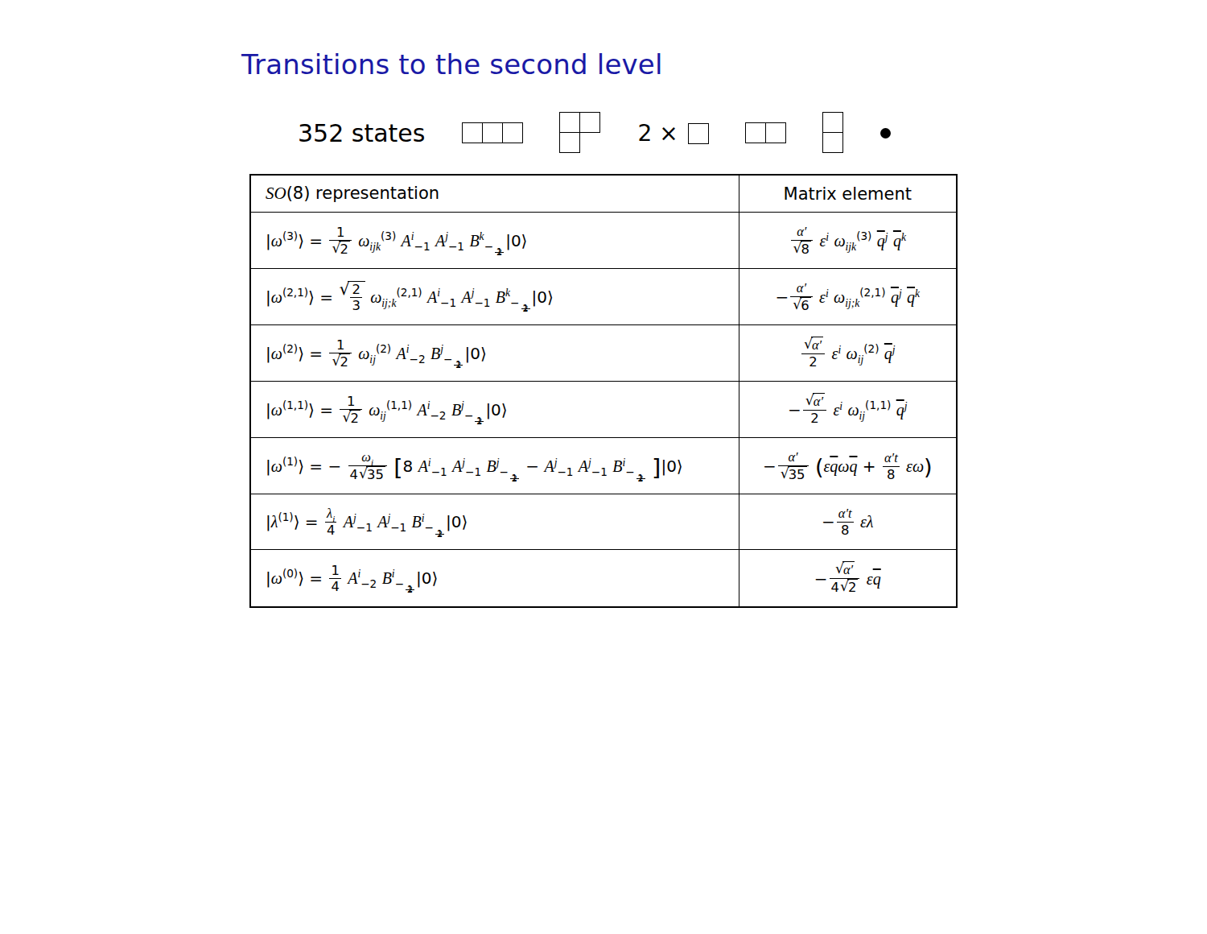Transitions to the second level
352 states 2 ×
| SO (8) representation | Matrix element |
| --- | --- |
| / ω (3) ⟩ = 1 2 ω ijk (3) A i −1 A j −1 B k − 1 2 /0⟩ | α′ 8 ε i ω ijk (3) q j q k |
| / ω (2,1) ⟩ = 2 3 ω ij;k (2,1) A i −1 A j −1 B k − 1 2 /0⟩ | − α′ 6 ε i ω ij;k (2,1) q j q k |
| / ω (2) ⟩ = 1 2 ω ij (2) A i −2 B j − 1 2 /0⟩ | α′ 2 ε i ω ij (2) q j |
| / ω (1,1) ⟩ = 1 2 ω ij (1,1) A i −2 B j − 1 2 /0⟩ | − α′ 2 ε i ω ij (1,1) q j |
| / ω (1) ⟩ = − ω i 4 35 [ 8 A i −1 A j −1 B j − 1 2 − A j −1 A j −1 B i − 1 2 ] /0⟩ | − α′ 35 ( ε q ω q + α′t 8 εω ) |
| / λ (1) ⟩ = λ i 4 A j −1 A j −1 B i − 1 2 /0⟩ | − α′t 8 ελ |
| / ω (0) ⟩ = 1 4 A i −2 B i − 1 2 /0⟩ | − α′ 4 2 ε q |